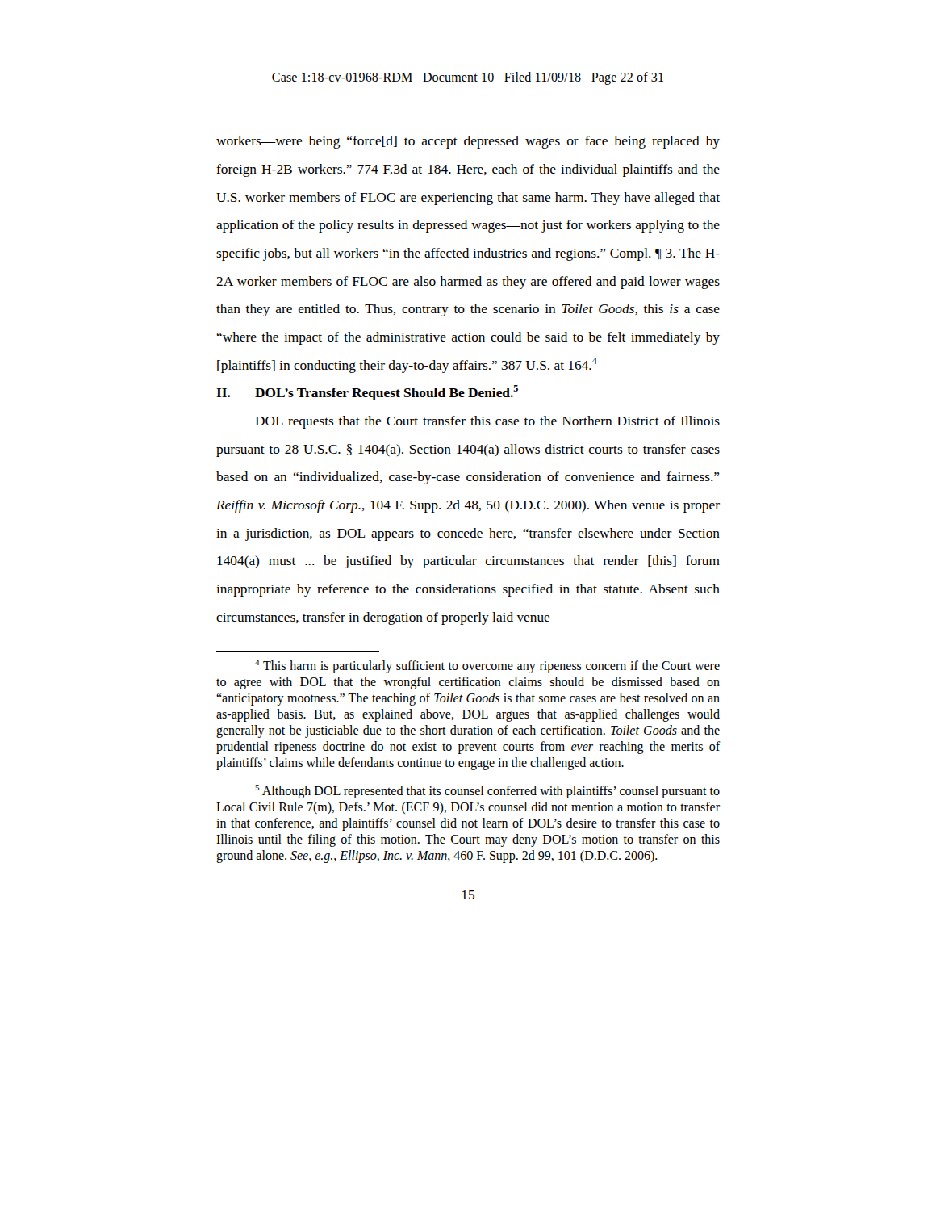Case 1:18-cv-01968-RDM Document 10 Filed 11/09/18 Page 22 of 31
workers—were being “force[d] to accept depressed wages or face being replaced by foreign H-2B workers.” 774 F.3d at 184. Here, each of the individual plaintiffs and the U.S. worker members of FLOC are experiencing that same harm. They have alleged that application of the policy results in depressed wages—not just for workers applying to the specific jobs, but all workers “in the affected industries and regions.” Compl. ¶ 3. The H-2A worker members of FLOC are also harmed as they are offered and paid lower wages than they are entitled to. Thus, contrary to the scenario in Toilet Goods, this is a case “where the impact of the administrative action could be said to be felt immediately by [plaintiffs] in conducting their day-to-day affairs.” 387 U.S. at 164.4
II.
DOL’s Transfer Request Should Be Denied.5
DOL requests that the Court transfer this case to the Northern District of Illinois pursuant to 28 U.S.C. § 1404(a). Section 1404(a) allows district courts to transfer cases based on an “individualized, case-by-case consideration of convenience and fairness.” Reiffin v. Microsoft Corp., 104 F. Supp. 2d 48, 50 (D.D.C. 2000). When venue is proper in a jurisdiction, as DOL appears to concede here, “transfer elsewhere under Section 1404(a) must ... be justified by particular circumstances that render [this] forum inappropriate by reference to the considerations specified in that statute. Absent such circumstances, transfer in derogation of properly laid venue
4 This harm is particularly sufficient to overcome any ripeness concern if the Court were to agree with DOL that the wrongful certification claims should be dismissed based on “anticipatory mootness.” The teaching of Toilet Goods is that some cases are best resolved on an as-applied basis. But, as explained above, DOL argues that as-applied challenges would generally not be justiciable due to the short duration of each certification. Toilet Goods and the prudential ripeness doctrine do not exist to prevent courts from ever reaching the merits of plaintiffs’ claims while defendants continue to engage in the challenged action.
5 Although DOL represented that its counsel conferred with plaintiffs’ counsel pursuant to Local Civil Rule 7(m), Defs.’ Mot. (ECF 9), DOL’s counsel did not mention a motion to transfer in that conference, and plaintiffs’ counsel did not learn of DOL’s desire to transfer this case to Illinois until the filing of this motion. The Court may deny DOL’s motion to transfer on this ground alone. See, e.g., Ellipso, Inc. v. Mann, 460 F. Supp. 2d 99, 101 (D.D.C. 2006).
15